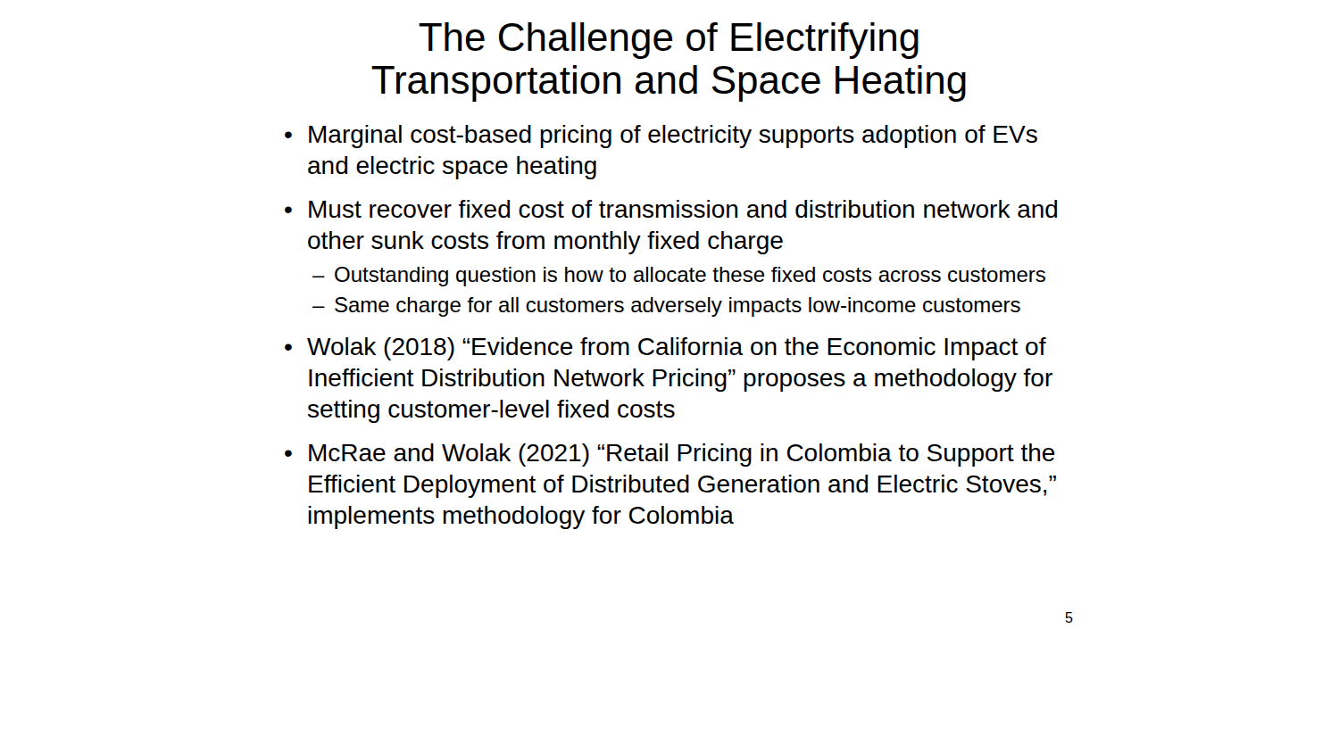The Challenge of Electrifying
Transportation and Space Heating
Marginal cost-based pricing of electricity supports adoption of EVs and electric space heating
Must recover fixed cost of transmission and distribution network and other sunk costs from monthly fixed charge
Outstanding question is how to allocate these fixed costs across customers
Same charge for all customers adversely impacts low-income customers
Wolak (2018) “Evidence from California on the Economic Impact of Inefficient Distribution Network Pricing” proposes a methodology for setting customer-level fixed costs
McRae and Wolak (2021) “Retail Pricing in Colombia to Support the Efficient Deployment of Distributed Generation and Electric Stoves,” implements methodology for Colombia
5